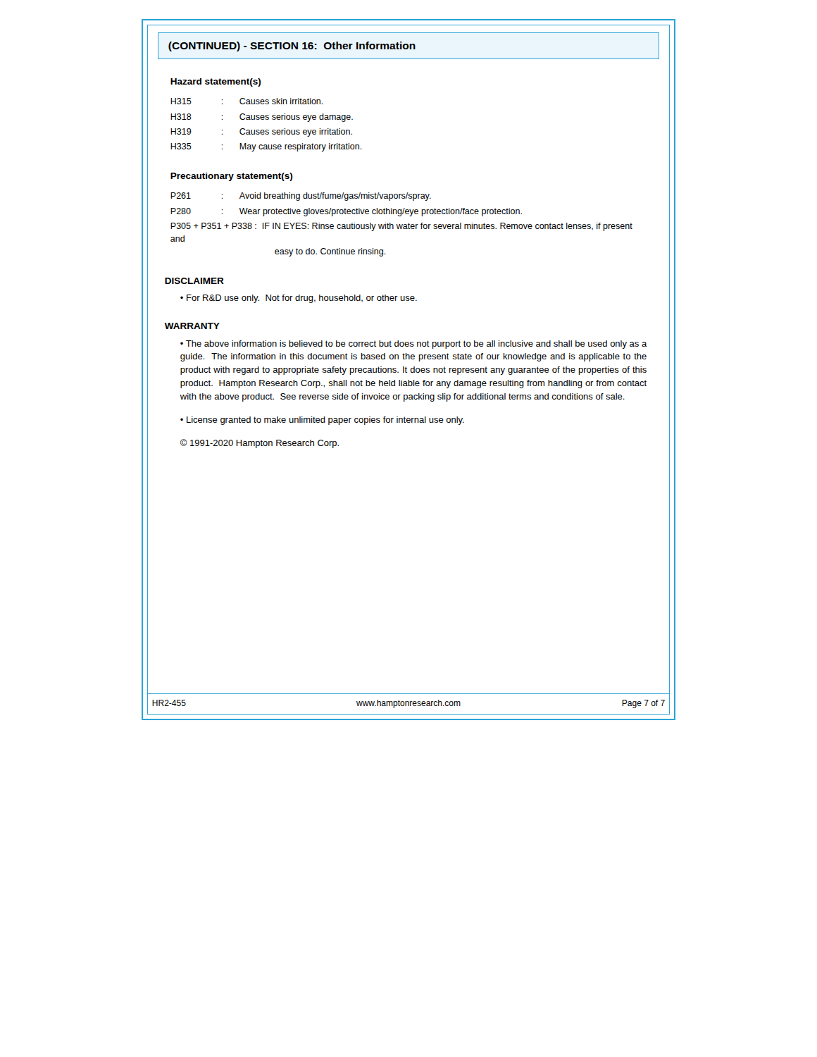(CONTINUED) - SECTION 16: Other Information
Hazard statement(s)
| H315 | : | Causes skin irritation. |
| H318 | : | Causes serious eye damage. |
| H319 | : | Causes serious eye irritation. |
| H335 | : | May cause respiratory irritation. |
Precautionary statement(s)
| P261 | : | Avoid breathing dust/fume/gas/mist/vapors/spray. |
| P280 | : | Wear protective gloves/protective clothing/eye protection/face protection. |
P305 + P351 + P338 : IF IN EYES: Rinse cautiously with water for several minutes. Remove contact lenses, if present and easy to do. Continue rinsing.
DISCLAIMER
• For R&D use only. Not for drug, household, or other use.
WARRANTY
• The above information is believed to be correct but does not purport to be all inclusive and shall be used only as a guide. The information in this document is based on the present state of our knowledge and is applicable to the product with regard to appropriate safety precautions. It does not represent any guarantee of the properties of this product. Hampton Research Corp., shall not be held liable for any damage resulting from handling or from contact with the above product. See reverse side of invoice or packing slip for additional terms and conditions of sale.
• License granted to make unlimited paper copies for internal use only.
© 1991-2020 Hampton Research Corp.
HR2-455
www.hamptonresearch.com
Page 7 of 7